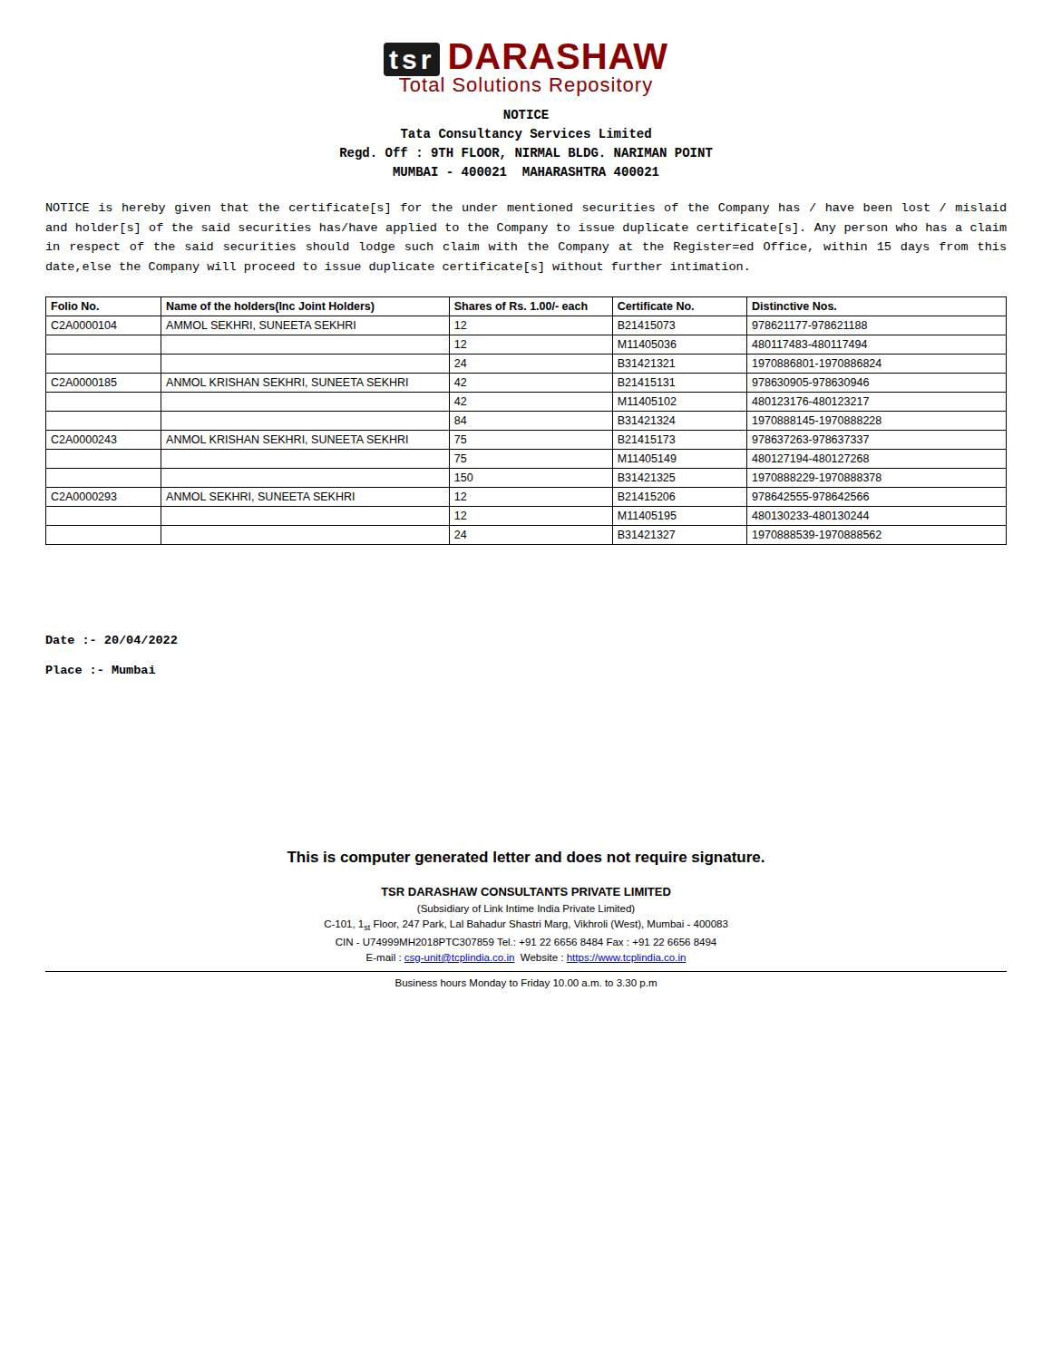tsr DARASHAW
Total Solutions Repository
NOTICE
Tata Consultancy Services Limited
Regd. Off : 9TH FLOOR, NIRMAL BLDG. NARIMAN POINT
MUMBAI - 400021 MAHARASHTRA 400021
NOTICE is hereby given that the certificate[s] for the under mentioned securities of the Company has / have been lost / mislaid and holder[s] of the said securities has/have applied to the Company to issue duplicate certificate[s]. Any person who has a claim in respect of the said securities should lodge such claim with the Company at the Register=ed Office, within 15 days from this date,else the Company will proceed to issue duplicate certificate[s] without further intimation.
| Folio No. | Name of the holders(Inc Joint Holders) | Shares of Rs. 1.00/- each | Certificate No. | Distinctive Nos. |
| --- | --- | --- | --- | --- |
| C2A0000104 | AMMOL SEKHRI, SUNEETA SEKHRI | 12 | B21415073 | 978621177-978621188 |
| | | 12 | M11405036 | 480117483-480117494 |
| | | 24 | B31421321 | 1970886801-1970886824 |
| C2A0000185 | ANMOL KRISHAN SEKHRI, SUNEETA SEKHRI | 42 | B21415131 | 978630905-978630946 |
| | | 42 | M11405102 | 480123176-480123217 |
| | | 84 | B31421324 | 1970888145-1970888228 |
| C2A0000243 | ANMOL KRISHAN SEKHRI, SUNEETA SEKHRI | 75 | B21415173 | 978637263-978637337 |
| | | 75 | M11405149 | 480127194-480127268 |
| | | 150 | B31421325 | 1970888229-1970888378 |
| C2A0000293 | ANMOL SEKHRI, SUNEETA SEKHRI | 12 | B21415206 | 978642555-978642566 |
| | | 12 | M11405195 | 480130233-480130244 |
| | | 24 | B31421327 | 1970888539-1970888562 |
Date :- 20/04/2022
Place :- Mumbai
This is computer generated letter and does not require signature.
TSR DARASHAW CONSULTANTS PRIVATE LIMITED
(Subsidiary of Link Intime India Private Limited)
C-101, 1st Floor, 247 Park, Lal Bahadur Shastri Marg, Vikhroli (West), Mumbai - 400083
CIN - U74999MH2018PTC307859 Tel.: +91 22 6656 8484 Fax : +91 22 6656 8494
E-mail : csg-unit@tcplindia.co.in Website : https://www.tcplindia.co.in
Business hours Monday to Friday 10.00 a.m. to 3.30 p.m